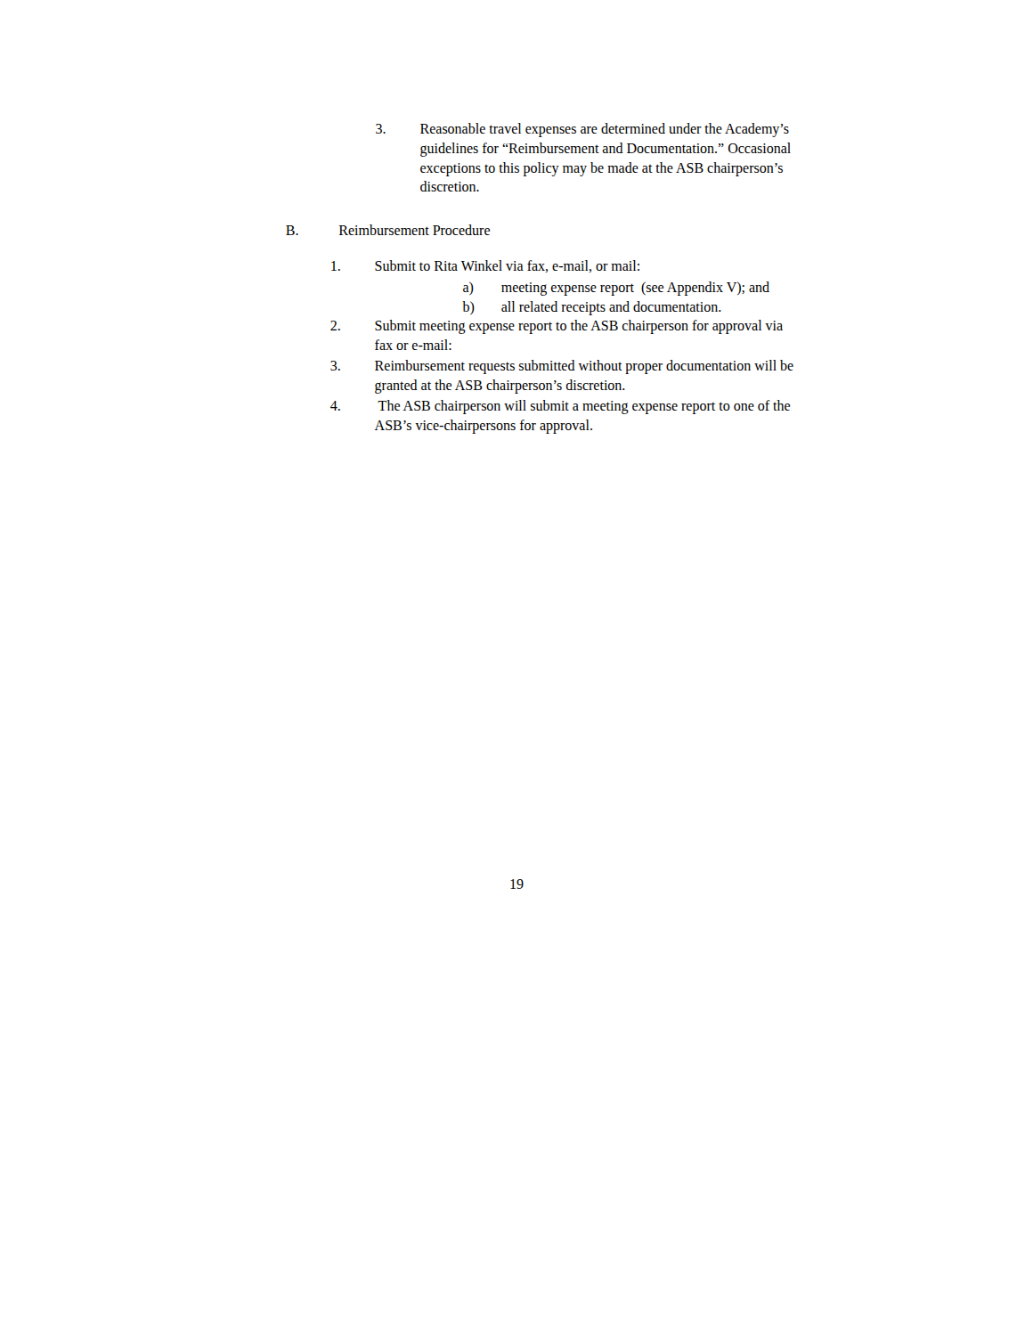3.
Reasonable travel expenses are determined under the Academy’s guidelines for “Reimbursement and Documentation.” Occasional exceptions to this policy may be made at the ASB chairperson’s discretion.
B.
Reimbursement Procedure
1.
Submit to Rita Winkel via fax, e-mail, or mail:
a)
meeting expense report (see Appendix V); and
b)
all related receipts and documentation.
2.
Submit meeting expense report to the ASB chairperson for approval via fax or e-mail:
3.
Reimbursement requests submitted without proper documentation will be granted at the ASB chairperson’s discretion.
4.
The ASB chairperson will submit a meeting expense report to one of the ASB’s vice-chairpersons for approval.
19